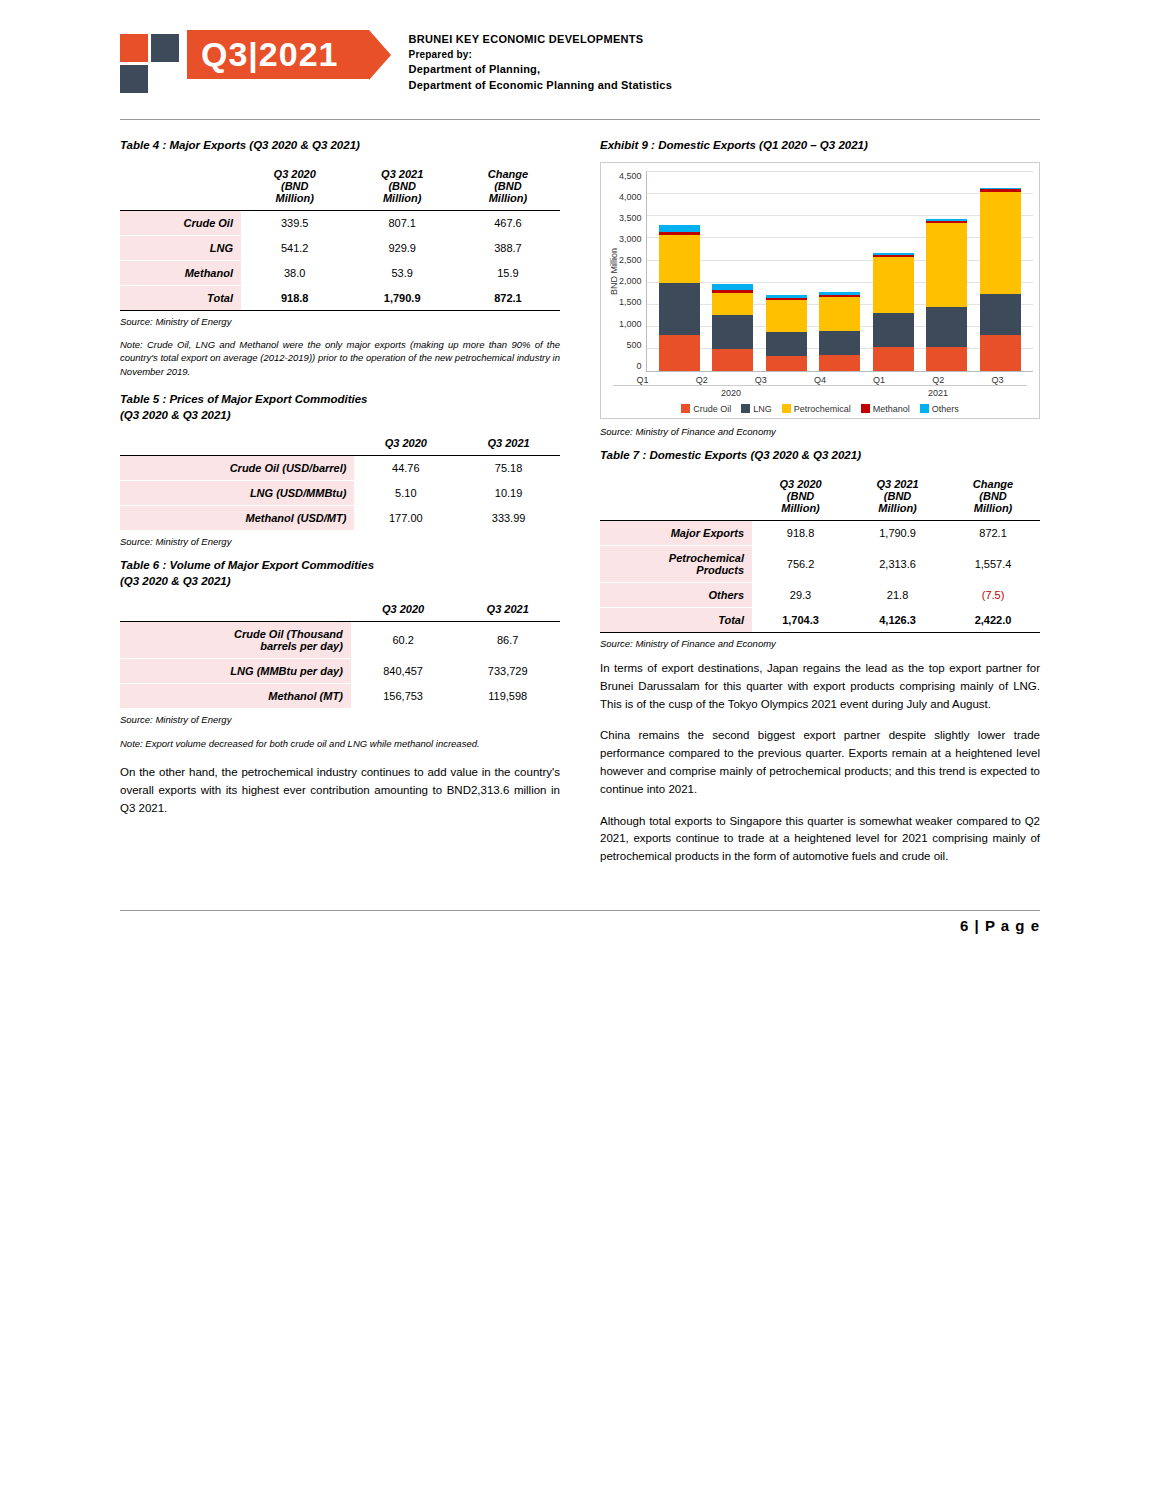Q3|2021
BRUNEI KEY ECONOMIC DEVELOPMENTS
Prepared by:
Department of Planning,
Department of Economic Planning and Statistics
Table 4 : Major Exports (Q3 2020 & Q3 2021)
| | Q3 2020 (BND Million) | Q3 2021 (BND Million) | Change (BND Million) |
| --- | --- | --- | --- |
| Crude Oil | 339.5 | 807.1 | 467.6 |
| LNG | 541.2 | 929.9 | 388.7 |
| Methanol | 38.0 | 53.9 | 15.9 |
| Total | 918.8 | 1,790.9 | 872.1 |
Source: Ministry of Energy
Note: Crude Oil, LNG and Methanol were the only major exports (making up more than 90% of the country's total export on average (2012-2019)) prior to the operation of the new petrochemical industry in November 2019.
Table 5 : Prices of Major Export Commodities
(Q3 2020 & Q3 2021)
| | Q3 2020 | Q3 2021 |
| --- | --- | --- |
| Crude Oil (USD/barrel) | 44.76 | 75.18 |
| LNG (USD/MMBtu) | 5.10 | 10.19 |
| Methanol (USD/MT) | 177.00 | 333.99 |
Source: Ministry of Energy
Table 6 : Volume of Major Export Commodities
(Q3 2020 & Q3 2021)
| | Q3 2020 | Q3 2021 |
| --- | --- | --- |
| Crude Oil (Thousand barrels per day) | 60.2 | 86.7 |
| LNG (MMBtu per day) | 840,457 | 733,729 |
| Methanol (MT) | 156,753 | 119,598 |
Source: Ministry of Energy
Note: Export volume decreased for both crude oil and LNG while methanol increased.
On the other hand, the petrochemical industry continues to add value in the country's overall exports with its highest ever contribution amounting to BND2,313.6 million in Q3 2021.
Exhibit 9 : Domestic Exports (Q1 2020 – Q3 2021)
BND Million
4,500
4,000
3,500
3,000
2,500
2,000
1,500
1,000
500
0
Q1 Q2 Q3 Q4 Q1 Q2 Q3
2020
2021
Crude Oil LNG Petrochemical Methanol Others
Source: Ministry of Finance and Economy
Table 7 : Domestic Exports (Q3 2020 & Q3 2021)
| | Q3 2020 (BND Million) | Q3 2021 (BND Million) | Change (BND Million) |
| --- | --- | --- | --- |
| Major Exports | 918.8 | 1,790.9 | 872.1 |
| Petrochemical Products | 756.2 | 2,313.6 | 1,557.4 |
| Others | 29.3 | 21.8 | (7.5) |
| Total | 1,704.3 | 4,126.3 | 2,422.0 |
Source: Ministry of Finance and Economy
In terms of export destinations, Japan regains the lead as the top export partner for Brunei Darussalam for this quarter with export products comprising mainly of LNG. This is of the cusp of the Tokyo Olympics 2021 event during July and August.
China remains the second biggest export partner despite slightly lower trade performance compared to the previous quarter. Exports remain at a heightened level however and comprise mainly of petrochemical products; and this trend is expected to continue into 2021.
Although total exports to Singapore this quarter is somewhat weaker compared to Q2 2021, exports continue to trade at a heightened level for 2021 comprising mainly of petrochemical products in the form of automotive fuels and crude oil.
6 | P a g e